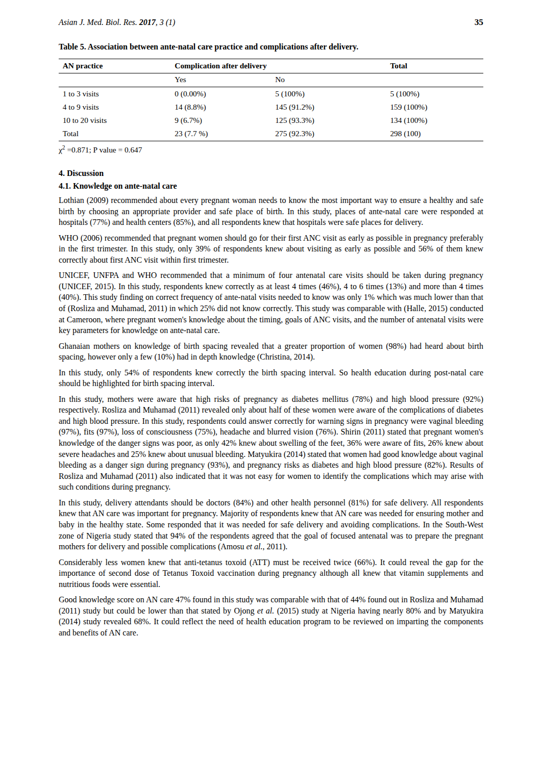Asian J. Med. Biol. Res. 2017, 3 (1) 35
Table 5. Association between ante-natal care practice and complications after delivery.
| AN practice | Complication after delivery | Total |
| --- | --- | --- |
| | Yes | No | |
| 1 to 3 visits | 0 (0.00%) | 5 (100%) | 5 (100%) |
| 4 to 9 visits | 14 (8.8%) | 145 (91.2%) | 159 (100%) |
| 10 to 20 visits | 9 (6.7%) | 125 (93.3%) | 134 (100%) |
| Total | 23 (7.7 %) | 275 (92.3%) | 298 (100) |
χ2 =0.871; P value = 0.647
4. Discussion
4.1. Knowledge on ante-natal care
Lothian (2009) recommended about every pregnant woman needs to know the most important way to ensure a healthy and safe birth by choosing an appropriate provider and safe place of birth. In this study, places of ante-natal care were responded at hospitals (77%) and health centers (85%), and all respondents knew that hospitals were safe places for delivery.
WHO (2006) recommended that pregnant women should go for their first ANC visit as early as possible in pregnancy preferably in the first trimester. In this study, only 39% of respondents knew about visiting as early as possible and 56% of them knew correctly about first ANC visit within first trimester.
UNICEF, UNFPA and WHO recommended that a minimum of four antenatal care visits should be taken during pregnancy (UNICEF, 2015). In this study, respondents knew correctly as at least 4 times (46%), 4 to 6 times (13%) and more than 4 times (40%). This study finding on correct frequency of ante-natal visits needed to know was only 1% which was much lower than that of (Rosliza and Muhamad, 2011) in which 25% did not know correctly. This study was comparable with (Halle, 2015) conducted at Cameroon, where pregnant women's knowledge about the timing, goals of ANC visits, and the number of antenatal visits were key parameters for knowledge on ante-natal care.
Ghanaian mothers on knowledge of birth spacing revealed that a greater proportion of women (98%) had heard about birth spacing, however only a few (10%) had in depth knowledge (Christina, 2014).
In this study, only 54% of respondents knew correctly the birth spacing interval. So health education during post-natal care should be highlighted for birth spacing interval.
In this study, mothers were aware that high risks of pregnancy as diabetes mellitus (78%) and high blood pressure (92%) respectively. Rosliza and Muhamad (2011) revealed only about half of these women were aware of the complications of diabetes and high blood pressure. In this study, respondents could answer correctly for warning signs in pregnancy were vaginal bleeding (97%), fits (97%), loss of consciousness (75%), headache and blurred vision (76%). Shirin (2011) stated that pregnant women's knowledge of the danger signs was poor, as only 42% knew about swelling of the feet, 36% were aware of fits, 26% knew about severe headaches and 25% knew about unusual bleeding. Matyukira (2014) stated that women had good knowledge about vaginal bleeding as a danger sign during pregnancy (93%), and pregnancy risks as diabetes and high blood pressure (82%). Results of Rosliza and Muhamad (2011) also indicated that it was not easy for women to identify the complications which may arise with such conditions during pregnancy.
In this study, delivery attendants should be doctors (84%) and other health personnel (81%) for safe delivery. All respondents knew that AN care was important for pregnancy. Majority of respondents knew that AN care was needed for ensuring mother and baby in the healthy state. Some responded that it was needed for safe delivery and avoiding complications. In the South-West zone of Nigeria study stated that 94% of the respondents agreed that the goal of focused antenatal was to prepare the pregnant mothers for delivery and possible complications (Amosu et al., 2011).
Considerably less women knew that anti-tetanus toxoid (ATT) must be received twice (66%). It could reveal the gap for the importance of second dose of Tetanus Toxoid vaccination during pregnancy although all knew that vitamin supplements and nutritious foods were essential.
Good knowledge score on AN care 47% found in this study was comparable with that of 44% found out in Rosliza and Muhamad (2011) study but could be lower than that stated by Ojong et al. (2015) study at Nigeria having nearly 80% and by Matyukira (2014) study revealed 68%. It could reflect the need of health education program to be reviewed on imparting the components and benefits of AN care.